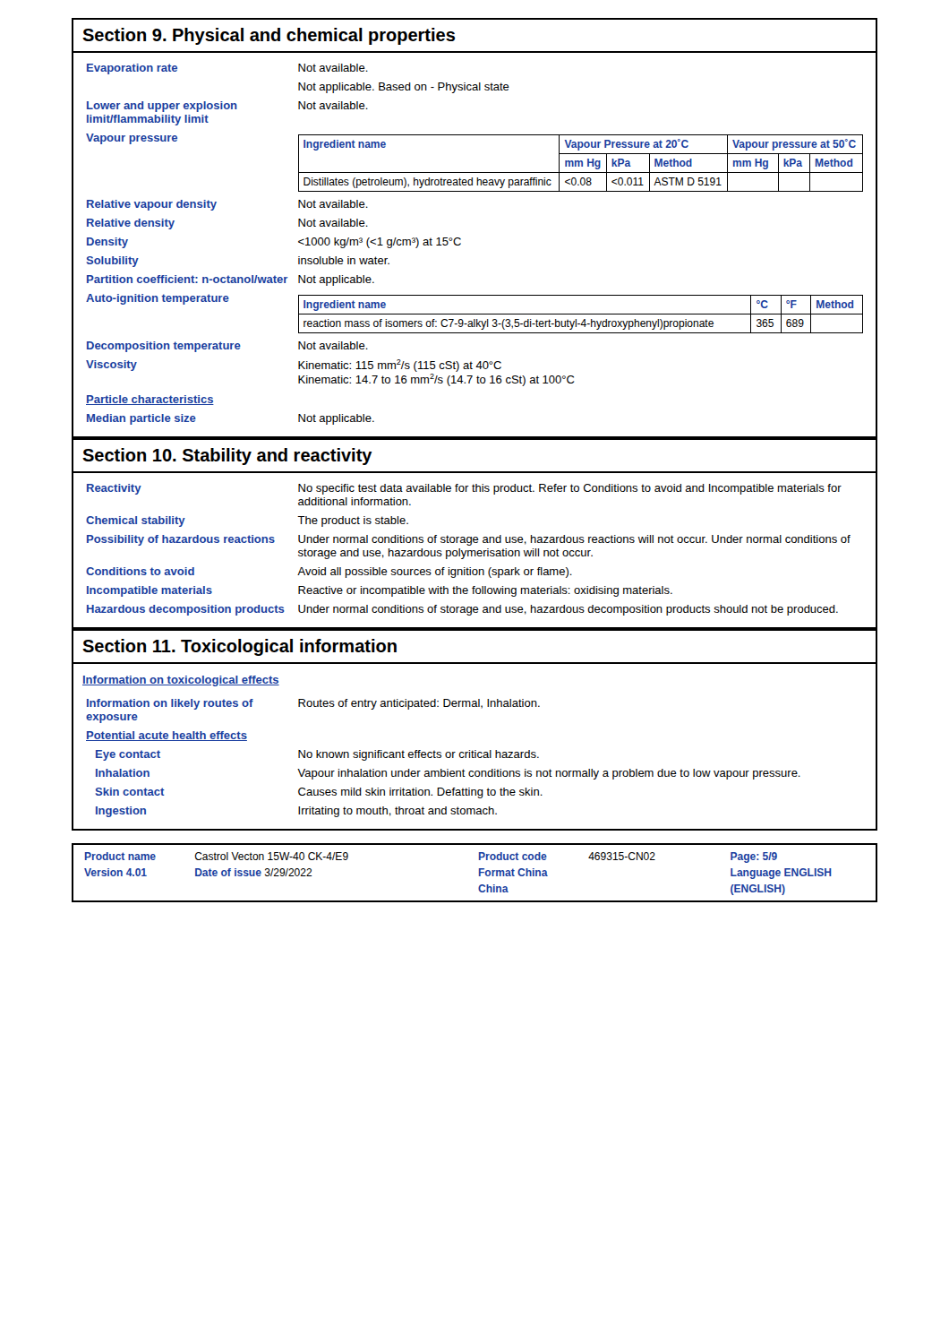Section 9. Physical and chemical properties
| Evaporation rate | Not available. |
| | Not applicable. Based on - Physical state |
| Lower and upper explosion limit/flammability limit | Not available. |
| Vapour pressure | / Ingredient name / Vapour Pressure at 20˚C / Vapour pressure at 50˚C / / --- / --- / --- / / mm Hg / kPa / Method / mm Hg / kPa / Method / / Distillates (petroleum), hydrotreated heavy paraffinic / <0.08 / <0.011 / ASTM D 5191 / / / / |
| Relative vapour density | Not available. |
| Relative density | Not available. |
| Density | <1000 kg/m³ (<1 g/cm³) at 15°C |
| Solubility | insoluble in water. |
| Partition coefficient: n-octanol/water | Not applicable. |
| Auto-ignition temperature | / Ingredient name / °C / °F / Method / / --- / --- / --- / --- / / reaction mass of isomers of: C7-9-alkyl 3-(3,5-di-tert-butyl-4-hydroxyphenyl)propionate / 365 / 689 / / |
| Decomposition temperature | Not available. |
| Viscosity | Kinematic: 115 mm 2 /s (115 cSt) at 40°C Kinematic: 14.7 to 16 mm 2 /s (14.7 to 16 cSt) at 100°C |
| Particle characteristics | |
| Median particle size | Not applicable. |
Section 10. Stability and reactivity
| Reactivity | No specific test data available for this product. Refer to Conditions to avoid and Incompatible materials for additional information. |
| Chemical stability | The product is stable. |
| Possibility of hazardous reactions | Under normal conditions of storage and use, hazardous reactions will not occur. Under normal conditions of storage and use, hazardous polymerisation will not occur. |
| Conditions to avoid | Avoid all possible sources of ignition (spark or flame). |
| Incompatible materials | Reactive or incompatible with the following materials: oxidising materials. |
| Hazardous decomposition products | Under normal conditions of storage and use, hazardous decomposition products should not be produced. |
Section 11. Toxicological information
Information on toxicological effects
| Information on likely routes of exposure | Routes of entry anticipated: Dermal, Inhalation. |
| Potential acute health effects | |
| Eye contact | No known significant effects or critical hazards. |
| Inhalation | Vapour inhalation under ambient conditions is not normally a problem due to low vapour pressure. |
| Skin contact | Causes mild skin irritation. Defatting to the skin. |
| Ingestion | Irritating to mouth, throat and stomach. |
| Product name | Castrol Vecton 15W-40 CK-4/E9 | Product code | 469315-CN02 | Page: 5/9 |
| Version 4.01 | Date of issue 3/29/2022 | Format China | | Language ENGLISH |
| | | China | | (ENGLISH) |